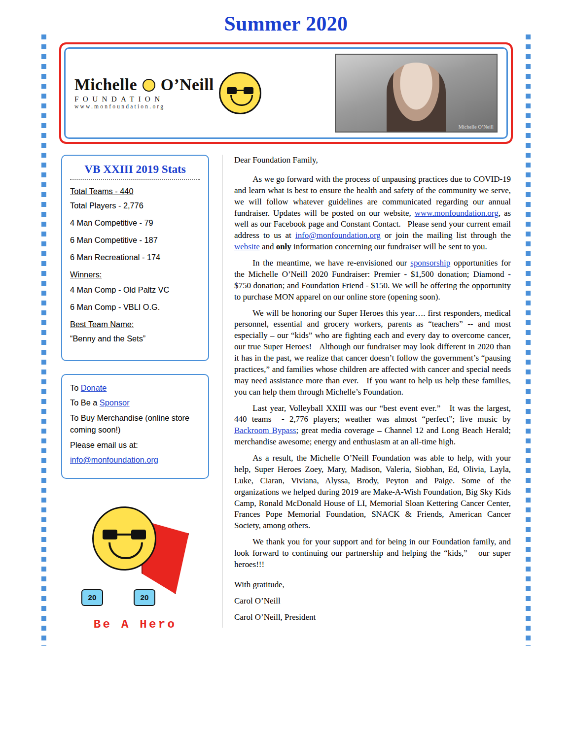Summer 2020
Michelle O’Neill
FOUNDATION
www.monfoundation.org
Michelle O’Neill
VB XXIII 2019 Stats
Total Teams - 440
Total Players - 2,776
4 Man Competitive - 79
6 Man Competitive - 187
6 Man Recreational - 174
Winners:
4 Man Comp - Old Paltz VC
6 Man Comp - VBLI O.G.
Best Team Name:
“Benny and the Sets”
To Donate
To Be a Sponsor
To Buy Merchandise (online store coming soon!)
Please email us at:
info@monfoundation.org
20
20
Be A Hero
Dear Foundation Family,
As we go forward with the process of unpausing practices due to COVID-19 and learn what is best to ensure the health and safety of the community we serve, we will follow whatever guidelines are communicated regarding our annual fundraiser. Updates will be posted on our website, www.monfoundation.org, as well as our Facebook page and Constant Contact. Please send your current email address to us at info@monfoundation.org or join the mailing list through the website and only information concerning our fundraiser will be sent to you.
In the meantime, we have re-envisioned our sponsorship opportunities for the Michelle O’Neill 2020 Fundraiser: Premier - $1,500 donation; Diamond - $750 donation; and Foundation Friend - $150. We will be offering the opportunity to purchase MON apparel on our online store (opening soon).
We will be honoring our Super Heroes this year…. first responders, medical personnel, essential and grocery workers, parents as “teachers” -- and most especially – our “kids” who are fighting each and every day to overcome cancer, our true Super Heroes! Although our fundraiser may look different in 2020 than it has in the past, we realize that cancer doesn’t follow the government’s “pausing practices,” and families whose children are affected with cancer and special needs may need assistance more than ever. If you want to help us help these families, you can help them through Michelle’s Foundation.
Last year, Volleyball XXIII was our “best event ever.” It was the largest, 440 teams - 2,776 players; weather was almost “perfect”; live music by Backroom Bypass; great media coverage – Channel 12 and Long Beach Herald; merchandise awesome; energy and enthusiasm at an all-time high.
As a result, the Michelle O’Neill Foundation was able to help, with your help, Super Heroes Zoey, Mary, Madison, Valeria, Siobhan, Ed, Olivia, Layla, Luke, Ciaran, Viviana, Alyssa, Brody, Peyton and Paige. Some of the organizations we helped during 2019 are Make-A-Wish Foundation, Big Sky Kids Camp, Ronald McDonald House of LI, Memorial Sloan Kettering Cancer Center, Frances Pope Memorial Foundation, SNACK & Friends, American Cancer Society, among others.
We thank you for your support and for being in our Foundation family, and look forward to continuing our partnership and helping the “kids,” – our super heroes!!!
With gratitude,
Carol O’Neill
Carol O’Neill, President